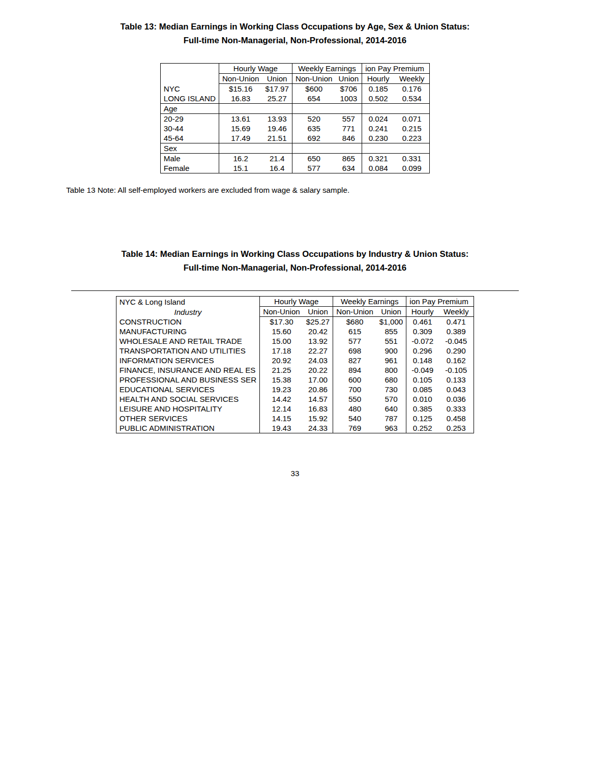Table 13: Median Earnings in Working Class Occupations by Age, Sex & Union Status:
Full-time Non-Managerial, Non-Professional, 2014-2016
| | Hourly Wage | Weekly Earnings | ion Pay Premium [ |
| --- | --- | --- | --- |
| | Non-Union | Union | Non-Union | Union | Hourly | Weekly |
| NYC | $15.16 | $17.97 | $600 | $706 | 0.185 | 0.176 |
| LONG ISLAND | 16.83 | 25.27 | 654 | 1003 | 0.502 | 0.534 |
| Age | | | | | | |
| 20-29 | 13.61 | 13.93 | 520 | 557 | 0.024 | 0.071 |
| 30-44 | 15.69 | 19.46 | 635 | 771 | 0.241 | 0.215 |
| 45-64 | 17.49 | 21.51 | 692 | 846 | 0.230 | 0.223 |
| Sex | | | | | | |
| Male | 16.2 | 21.4 | 650 | 865 | 0.321 | 0.331 |
| Female | 15.1 | 16.4 | 577 | 634 | 0.084 | 0.099 |
Table 13 Note: All self-employed workers are excluded from wage & salary sample.
Table 14: Median Earnings in Working Class Occupations by Industry & Union Status:
Full-time Non-Managerial, Non-Professional, 2014-2016
| NYC & Long Island | Hourly Wage | Weekly Earnings | ion Pay Premium [ |
| --- | --- | --- | --- |
| Industry | Non-Union | Union | Non-Union | Union | Hourly | Weekly |
| CONSTRUCTION | $17.30 | $25.27 | $680 | $1,000 | 0.461 | 0.471 |
| MANUFACTURING | 15.60 | 20.42 | 615 | 855 | 0.309 | 0.389 |
| WHOLESALE AND RETAIL TRADE | 15.00 | 13.92 | 577 | 551 | -0.072 | -0.045 |
| TRANSPORTATION AND UTILITIES | 17.18 | 22.27 | 698 | 900 | 0.296 | 0.290 |
| INFORMATION SERVICES | 20.92 | 24.03 | 827 | 961 | 0.148 | 0.162 |
| FINANCE, INSURANCE AND REAL ES | 21.25 | 20.22 | 894 | 800 | -0.049 | -0.105 |
| PROFESSIONAL AND BUSINESS SER | 15.38 | 17.00 | 600 | 680 | 0.105 | 0.133 |
| EDUCATIONAL SERVICES | 19.23 | 20.86 | 700 | 730 | 0.085 | 0.043 |
| HEALTH AND SOCIAL SERVICES | 14.42 | 14.57 | 550 | 570 | 0.010 | 0.036 |
| LEISURE AND HOSPITALITY | 12.14 | 16.83 | 480 | 640 | 0.385 | 0.333 |
| OTHER SERVICES | 14.15 | 15.92 | 540 | 787 | 0.125 | 0.458 |
| PUBLIC ADMINISTRATION | 19.43 | 24.33 | 769 | 963 | 0.252 | 0.253 |
33